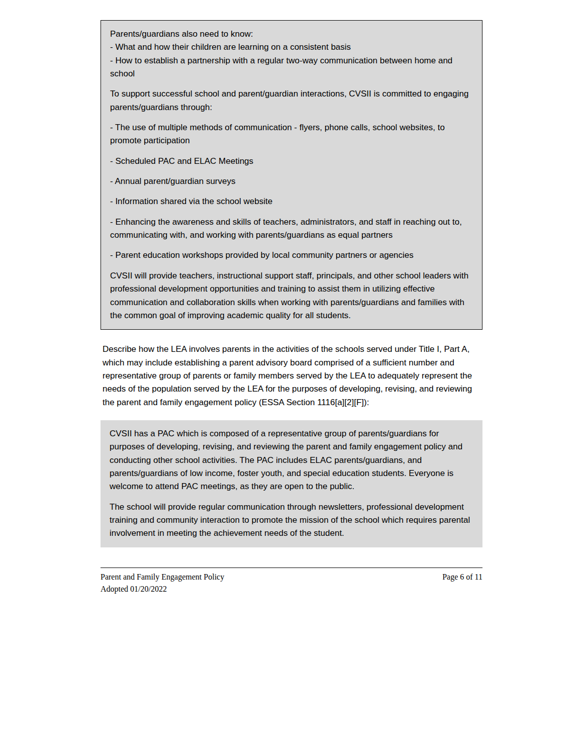Parents/guardians also need to know:
- What and how their children are learning on a consistent basis
- How to establish a partnership with a regular two-way communication between home and school
To support successful school and parent/guardian interactions, CVSII is committed to engaging parents/guardians through:
- The use of multiple methods of communication - flyers, phone calls, school websites, to promote participation
- Scheduled PAC and ELAC Meetings
- Annual parent/guardian surveys
- Information shared via the school website
- Enhancing the awareness and skills of teachers, administrators, and staff in reaching out to, communicating with, and working with parents/guardians as equal partners
- Parent education workshops provided by local community partners or agencies
CVSII will provide teachers, instructional support staff, principals, and other school leaders with professional development opportunities and training to assist them in utilizing effective communication and collaboration skills when working with parents/guardians and families with the common goal of improving academic quality for all students.
Describe how the LEA involves parents in the activities of the schools served under Title I, Part A, which may include establishing a parent advisory board comprised of a sufficient number and representative group of parents or family members served by the LEA to adequately represent the needs of the population served by the LEA for the purposes of developing, revising, and reviewing the parent and family engagement policy (ESSA Section 1116[a][2][F]):
CVSII has a PAC which is composed of a representative group of parents/guardians for purposes of developing, revising, and reviewing the parent and family engagement policy and conducting other school activities. The PAC includes ELAC parents/guardians, and parents/guardians of low income, foster youth, and special education students. Everyone is welcome to attend PAC meetings, as they are open to the public.
The school will provide regular communication through newsletters, professional development training and community interaction to promote the mission of the school which requires parental involvement in meeting the achievement needs of the student.
Parent and Family Engagement Policy
Adopted 01/20/2022
Page 6 of 11